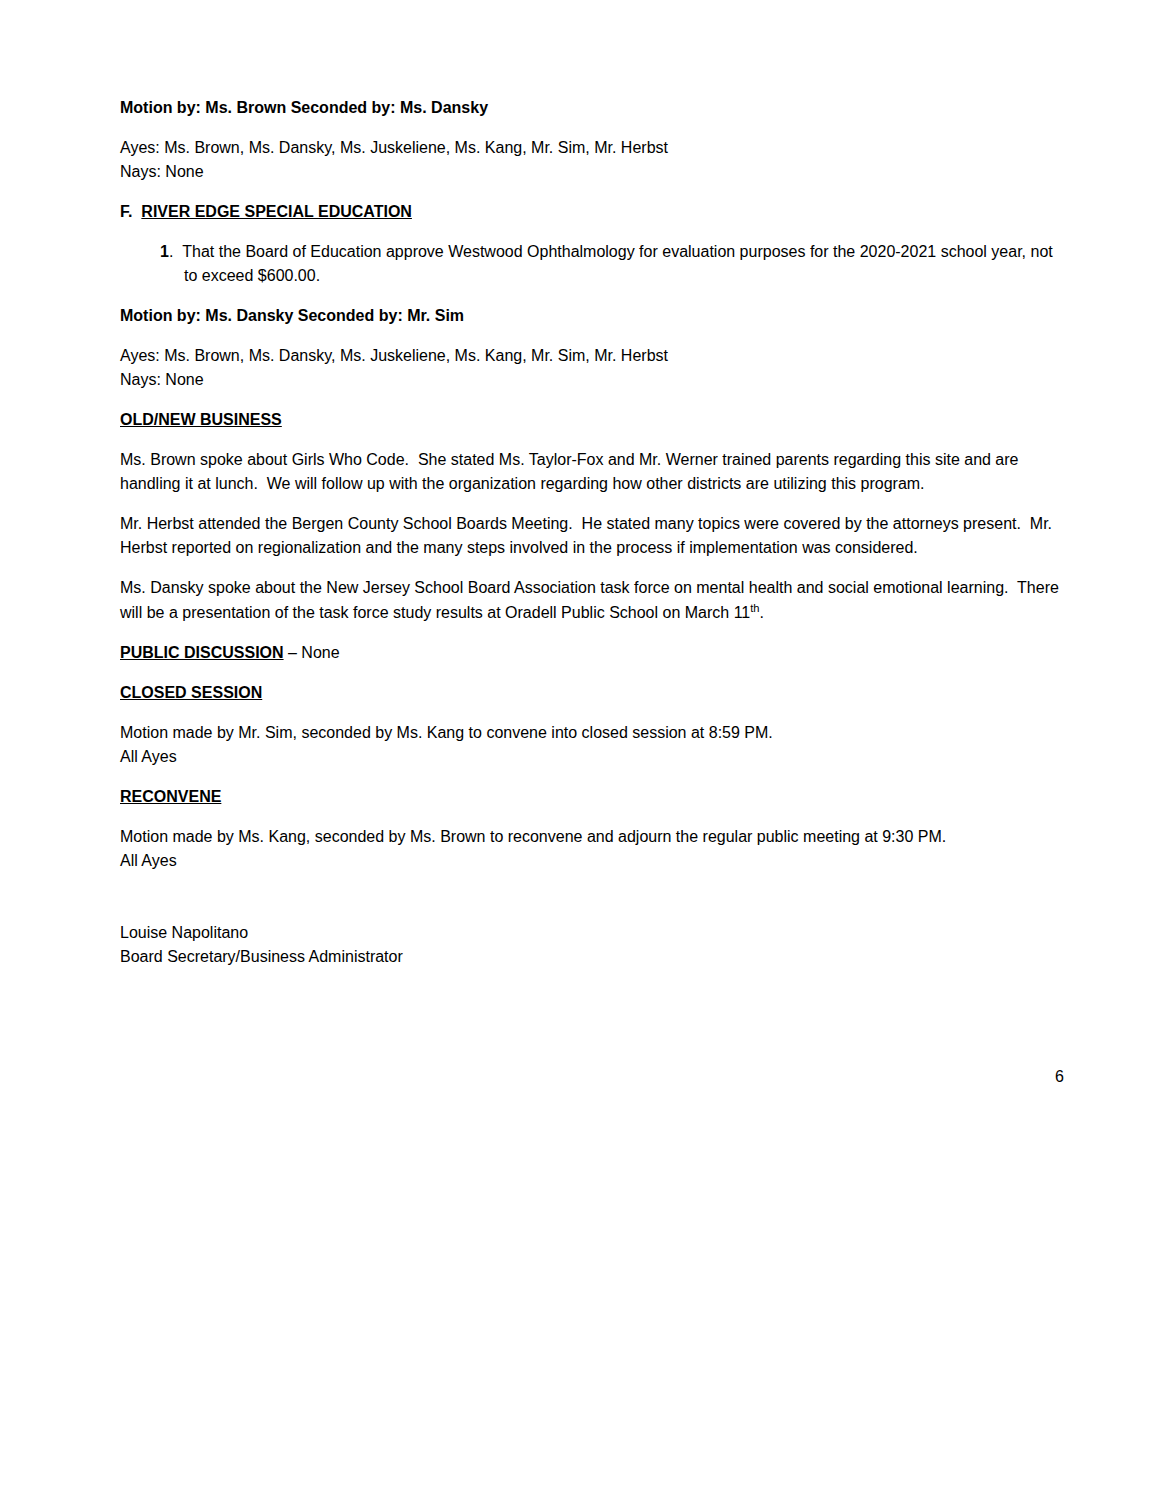Motion by: Ms. Brown Seconded by: Ms. Dansky
Ayes: Ms. Brown, Ms. Dansky, Ms. Juskeliene, Ms. Kang, Mr. Sim, Mr. Herbst Nays: None
F. RIVER EDGE SPECIAL EDUCATION
1. That the Board of Education approve Westwood Ophthalmology for evaluation purposes for the 2020-2021 school year, not to exceed $600.00.
Motion by: Ms. Dansky Seconded by: Mr. Sim
Ayes: Ms. Brown, Ms. Dansky, Ms. Juskeliene, Ms. Kang, Mr. Sim, Mr. Herbst Nays: None
OLD/NEW BUSINESS
Ms. Brown spoke about Girls Who Code. She stated Ms. Taylor-Fox and Mr. Werner trained parents regarding this site and are handling it at lunch. We will follow up with the organization regarding how other districts are utilizing this program.
Mr. Herbst attended the Bergen County School Boards Meeting. He stated many topics were covered by the attorneys present. Mr. Herbst reported on regionalization and the many steps involved in the process if implementation was considered.
Ms. Dansky spoke about the New Jersey School Board Association task force on mental health and social emotional learning. There will be a presentation of the task force study results at Oradell Public School on March 11th.
PUBLIC DISCUSSION – None
CLOSED SESSION
Motion made by Mr. Sim, seconded by Ms. Kang to convene into closed session at 8:59 PM.
All Ayes
RECONVENE
Motion made by Ms. Kang, seconded by Ms. Brown to reconvene and adjourn the regular public meeting at 9:30 PM.
All Ayes
Louise Napolitano
Board Secretary/Business Administrator
6